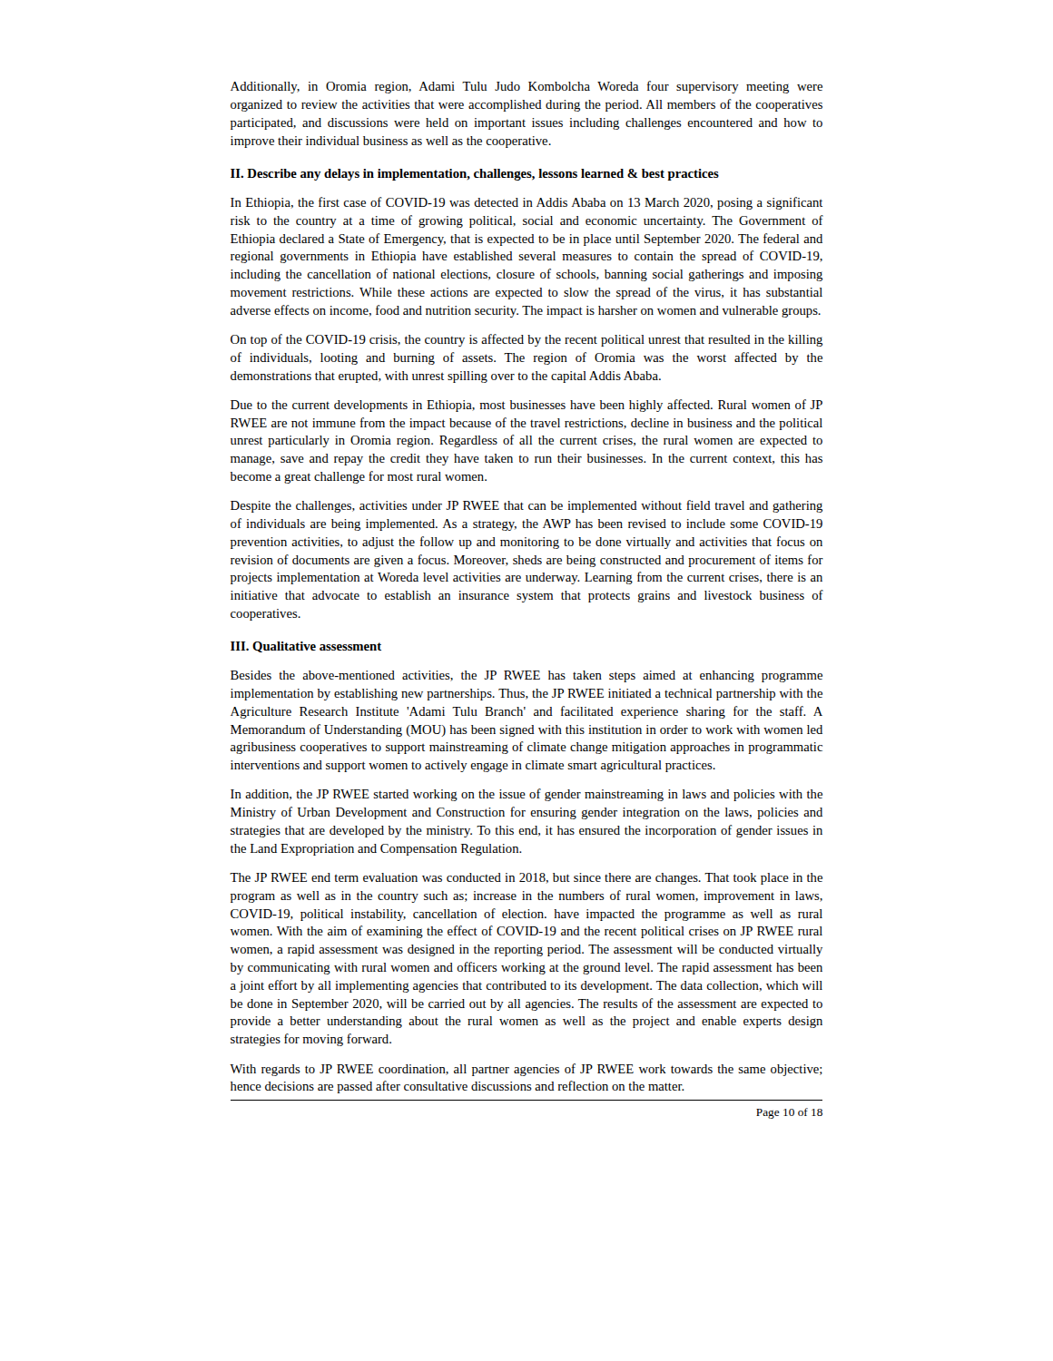Additionally, in Oromia region, Adami Tulu Judo Kombolcha Woreda four supervisory meeting were organized to review the activities that were accomplished during the period. All members of the cooperatives participated, and discussions were held on important issues including challenges encountered and how to improve their individual business as well as the cooperative.
II. Describe any delays in implementation, challenges, lessons learned & best practices
In Ethiopia, the first case of COVID-19 was detected in Addis Ababa on 13 March 2020, posing a significant risk to the country at a time of growing political, social and economic uncertainty. The Government of Ethiopia declared a State of Emergency, that is expected to be in place until September 2020. The federal and regional governments in Ethiopia have established several measures to contain the spread of COVID-19, including the cancellation of national elections, closure of schools, banning social gatherings and imposing movement restrictions. While these actions are expected to slow the spread of the virus, it has substantial adverse effects on income, food and nutrition security. The impact is harsher on women and vulnerable groups.
On top of the COVID-19 crisis, the country is affected by the recent political unrest that resulted in the killing of individuals, looting and burning of assets. The region of Oromia was the worst affected by the demonstrations that erupted, with unrest spilling over to the capital Addis Ababa.
Due to the current developments in Ethiopia, most businesses have been highly affected. Rural women of JP RWEE are not immune from the impact because of the travel restrictions, decline in business and the political unrest particularly in Oromia region. Regardless of all the current crises, the rural women are expected to manage, save and repay the credit they have taken to run their businesses. In the current context, this has become a great challenge for most rural women.
Despite the challenges, activities under JP RWEE that can be implemented without field travel and gathering of individuals are being implemented. As a strategy, the AWP has been revised to include some COVID-19 prevention activities, to adjust the follow up and monitoring to be done virtually and activities that focus on revision of documents are given a focus. Moreover, sheds are being constructed and procurement of items for projects implementation at Woreda level activities are underway. Learning from the current crises, there is an initiative that advocate to establish an insurance system that protects grains and livestock business of cooperatives.
III. Qualitative assessment
Besides the above-mentioned activities, the JP RWEE has taken steps aimed at enhancing programme implementation by establishing new partnerships. Thus, the JP RWEE initiated a technical partnership with the Agriculture Research Institute 'Adami Tulu Branch' and facilitated experience sharing for the staff. A Memorandum of Understanding (MOU) has been signed with this institution in order to work with women led agribusiness cooperatives to support mainstreaming of climate change mitigation approaches in programmatic interventions and support women to actively engage in climate smart agricultural practices.
In addition, the JP RWEE started working on the issue of gender mainstreaming in laws and policies with the Ministry of Urban Development and Construction for ensuring gender integration on the laws, policies and strategies that are developed by the ministry. To this end, it has ensured the incorporation of gender issues in the Land Expropriation and Compensation Regulation.
The JP RWEE end term evaluation was conducted in 2018, but since there are changes. That took place in the program as well as in the country such as; increase in the numbers of rural women, improvement in laws, COVID-19, political instability, cancellation of election. have impacted the programme as well as rural women. With the aim of examining the effect of COVID-19 and the recent political crises on JP RWEE rural women, a rapid assessment was designed in the reporting period. The assessment will be conducted virtually by communicating with rural women and officers working at the ground level. The rapid assessment has been a joint effort by all implementing agencies that contributed to its development. The data collection, which will be done in September 2020, will be carried out by all agencies. The results of the assessment are expected to provide a better understanding about the rural women as well as the project and enable experts design strategies for moving forward.
With regards to JP RWEE coordination, all partner agencies of JP RWEE work towards the same objective; hence decisions are passed after consultative discussions and reflection on the matter.
Page 10 of 18